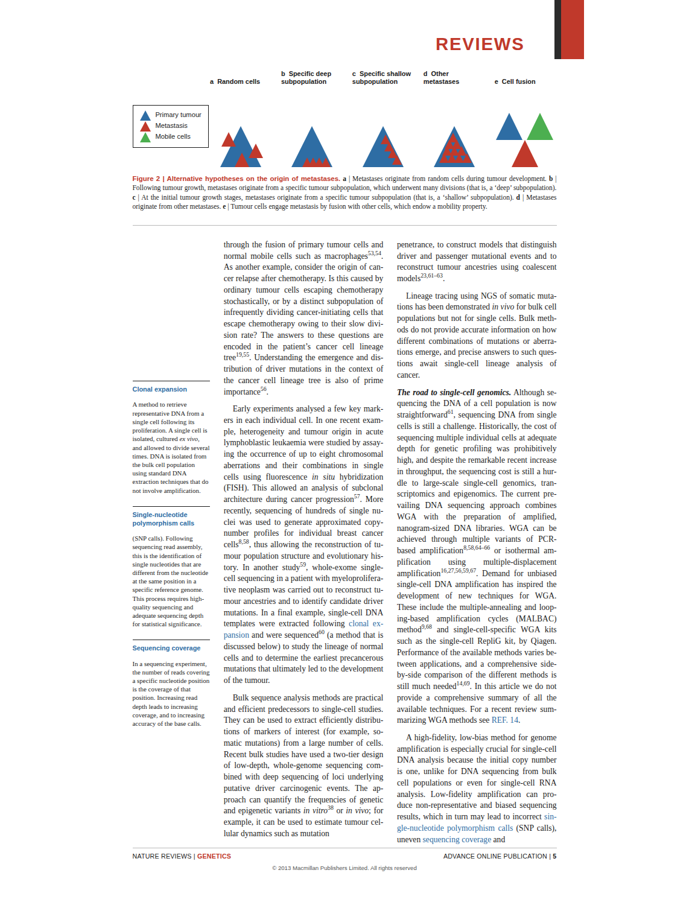Reviews
a Random cells
b Specific deep
subpopulation
c Specific shallow
subpopulation
d Other metastases
e Cell fusion
Primary tumour
Metastasis
Mobile cells
Figure 2 | Alternative hypotheses on the origin of metastases. a | Metastases originate from random cells during tumour development. b | Following tumour growth, metastases originate from a specific tumour subpopulation, which underwent many divisions (that is, a ‘deep’ subpopulation). c | At the initial tumour growth stages, metastases originate from a specific tumour subpopulation (that is, a ‘shallow’ subpopulation). d | Metastases originate from other metastases. e | Tumour cells engage metastasis by fusion with other cells, which endow a mobility property.
Clonal expansion
A method to retrieve representative DNA from a single cell following its proliferation. A single cell is isolated, cultured ex vivo, and allowed to divide several times. DNA is isolated from the bulk cell population using standard DNA extraction techniques that do not involve amplification.
Single-nucleotide polymorphism calls
(SNP calls). Following sequencing read assembly, this is the identification of single nucleotides that are different from the nucleotide at the same position in a specific reference genome. This process requires high-quality sequencing and adequate sequencing depth for statistical significance.
Sequencing coverage
In a sequencing experiment, the number of reads covering a specific nucleotide position is the coverage of that position. Increasing read depth leads to increasing coverage, and to increasing accuracy of the base calls.
through the fusion of primary tumour cells and normal mobile cells such as macrophages53,54. As another example, consider the origin of cancer relapse after chemotherapy. Is this caused by ordinary tumour cells escaping chemotherapy stochastically, or by a distinct subpopulation of infrequently dividing cancer-initiating cells that escape chemotherapy owing to their slow division rate? The answers to these questions are encoded in the patient’s cancer cell lineage tree19,55. Understanding the emergence and distribution of driver mutations in the context of the cancer cell lineage tree is also of prime importance56.
Early experiments analysed a few key markers in each individual cell. In one recent example, heterogeneity and tumour origin in acute lymphoblastic leukaemia were studied by assaying the occurrence of up to eight chromosomal aberrations and their combinations in single cells using fluorescence in situ hybridization (FISH). This allowed an analysis of subclonal architecture during cancer progression57. More recently, sequencing of hundreds of single nuclei was used to generate approximated copy-number profiles for individual breast cancer cells8,58, thus allowing the reconstruction of tumour population structure and evolutionary history. In another study59, whole-exome single-cell sequencing in a patient with myeloproliferative neoplasm was carried out to reconstruct tumour ancestries and to identify candidate driver mutations. In a final example, single-cell DNA templates were extracted following clonal expansion and were sequenced60 (a method that is discussed below) to study the lineage of normal cells and to determine the earliest precancerous mutations that ultimately led to the development of the tumour.
Bulk sequence analysis methods are practical and efficient predecessors to single-cell studies. They can be used to extract efficiently distributions of markers of interest (for example, somatic mutations) from a large number of cells. Recent bulk studies have used a two-tier design of low-depth, whole-genome sequencing combined with deep sequencing of loci underlying putative driver carcinogenic events. The approach can quantify the frequencies of genetic and epigenetic variants in vitro38 or in vivo; for example, it can be used to estimate tumour cellular dynamics such as mutation
penetrance, to construct models that distinguish driver and passenger mutational events and to reconstruct tumour ancestries using coalescent models23,61–63.
Lineage tracing using NGS of somatic mutations has been demonstrated in vivo for bulk cell populations but not for single cells. Bulk methods do not provide accurate information on how different combinations of mutations or aberrations emerge, and precise answers to such questions await single-cell lineage analysis of cancer.
The road to single-cell genomics. Although sequencing the DNA of a cell population is now straightforward61, sequencing DNA from single cells is still a challenge. Historically, the cost of sequencing multiple individual cells at adequate depth for genetic profiling was prohibitively high, and despite the remarkable recent increase in throughput, the sequencing cost is still a hurdle to large-scale single-cell genomics, transcriptomics and epigenomics. The current prevailing DNA sequencing approach combines WGA with the preparation of amplified, nanogram-sized DNA libraries. WGA can be achieved through multiple variants of PCR-based amplification8,58,64–66 or isothermal amplification using multiple-displacement amplification16,27,56,59,67. Demand for unbiased single-cell DNA amplification has inspired the development of new techniques for WGA. These include the multiple-annealing and looping-based amplification cycles (MALBAC) method9,68 and single-cell-specific WGA kits such as the single-cell RepliG kit, by Qiagen. Performance of the available methods varies between applications, and a comprehensive side-by-side comparison of the different methods is still much needed14,69. In this article we do not provide a comprehensive summary of all the available techniques. For a recent review summarizing WGA methods see REF. 14.
A high-fidelity, low-bias method for genome amplification is especially crucial for single-cell DNA analysis because the initial copy number is one, unlike for DNA sequencing from bulk cell populations or even for single-cell RNA analysis. Low-fidelity amplification can produce non-representative and biased sequencing results, which in turn may lead to incorrect single-nucleotide polymorphism calls (SNP calls), uneven sequencing coverage and
NATURE REVIEWS | GENETICS
ADVANCE ONLINE PUBLICATION | 5
© 2013 Macmillan Publishers Limited. All rights reserved